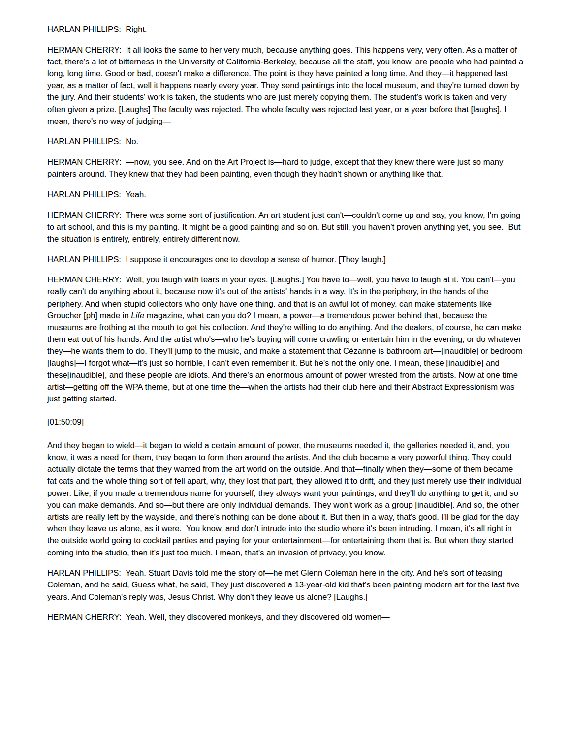HARLAN PHILLIPS: Right.
HERMAN CHERRY: It all looks the same to her very much, because anything goes. This happens very, very often. As a matter of fact, there's a lot of bitterness in the University of California-Berkeley, because all the staff, you know, are people who had painted a long, long time. Good or bad, doesn't make a difference. The point is they have painted a long time. And they—it happened last year, as a matter of fact, well it happens nearly every year. They send paintings into the local museum, and they're turned down by the jury. And their students' work is taken, the students who are just merely copying them. The student's work is taken and very often given a prize. [Laughs] The faculty was rejected. The whole faculty was rejected last year, or a year before that [laughs]. I mean, there's no way of judging—
HARLAN PHILLIPS: No.
HERMAN CHERRY: —now, you see. And on the Art Project is—hard to judge, except that they knew there were just so many painters around. They knew that they had been painting, even though they hadn't shown or anything like that.
HARLAN PHILLIPS: Yeah.
HERMAN CHERRY: There was some sort of justification. An art student just can't—couldn't come up and say, you know, I'm going to art school, and this is my painting. It might be a good painting and so on. But still, you haven't proven anything yet, you see. But the situation is entirely, entirely, entirely different now.
HARLAN PHILLIPS: I suppose it encourages one to develop a sense of humor. [They laugh.]
HERMAN CHERRY: Well, you laugh with tears in your eyes. [Laughs.] You have to—well, you have to laugh at it. You can't—you really can't do anything about it, because now it's out of the artists' hands in a way. It's in the periphery, in the hands of the periphery. And when stupid collectors who only have one thing, and that is an awful lot of money, can make statements like Groucher [ph] made in Life magazine, what can you do? I mean, a power—a tremendous power behind that, because the museums are frothing at the mouth to get his collection. And they're willing to do anything. And the dealers, of course, he can make them eat out of his hands. And the artist who's—who he's buying will come crawling or entertain him in the evening, or do whatever they—he wants them to do. They'll jump to the music, and make a statement that Cézanne is bathroom art—[inaudible] or bedroom [laughs]—I forgot what—it's just so horrible, I can't even remember it. But he's not the only one. I mean, these [inaudible] and these[inaudible], and these people are idiots. And there's an enormous amount of power wrested from the artists. Now at one time artist—getting off the WPA theme, but at one time the—when the artists had their club here and their Abstract Expressionism was just getting started.
[01:50:09]
And they began to wield—it began to wield a certain amount of power, the museums needed it, the galleries needed it, and, you know, it was a need for them, they began to form then around the artists. And the club became a very powerful thing. They could actually dictate the terms that they wanted from the art world on the outside. And that—finally when they—some of them became fat cats and the whole thing sort of fell apart, why, they lost that part, they allowed it to drift, and they just merely use their individual power. Like, if you made a tremendous name for yourself, they always want your paintings, and they'll do anything to get it, and so you can make demands. And so—but there are only individual demands. They won't work as a group [inaudible]. And so, the other artists are really left by the wayside, and there's nothing can be done about it. But then in a way, that's good. I'll be glad for the day when they leave us alone, as it were. You know, and don't intrude into the studio where it's been intruding. I mean, it's all right in the outside world going to cocktail parties and paying for your entertainment—for entertaining them that is. But when they started coming into the studio, then it's just too much. I mean, that's an invasion of privacy, you know.
HARLAN PHILLIPS: Yeah. Stuart Davis told me the story of—he met Glenn Coleman here in the city. And he's sort of teasing Coleman, and he said, Guess what, he said, They just discovered a 13-year-old kid that's been painting modern art for the last five years. And Coleman's reply was, Jesus Christ. Why don't they leave us alone? [Laughs.]
HERMAN CHERRY: Yeah. Well, they discovered monkeys, and they discovered old women—